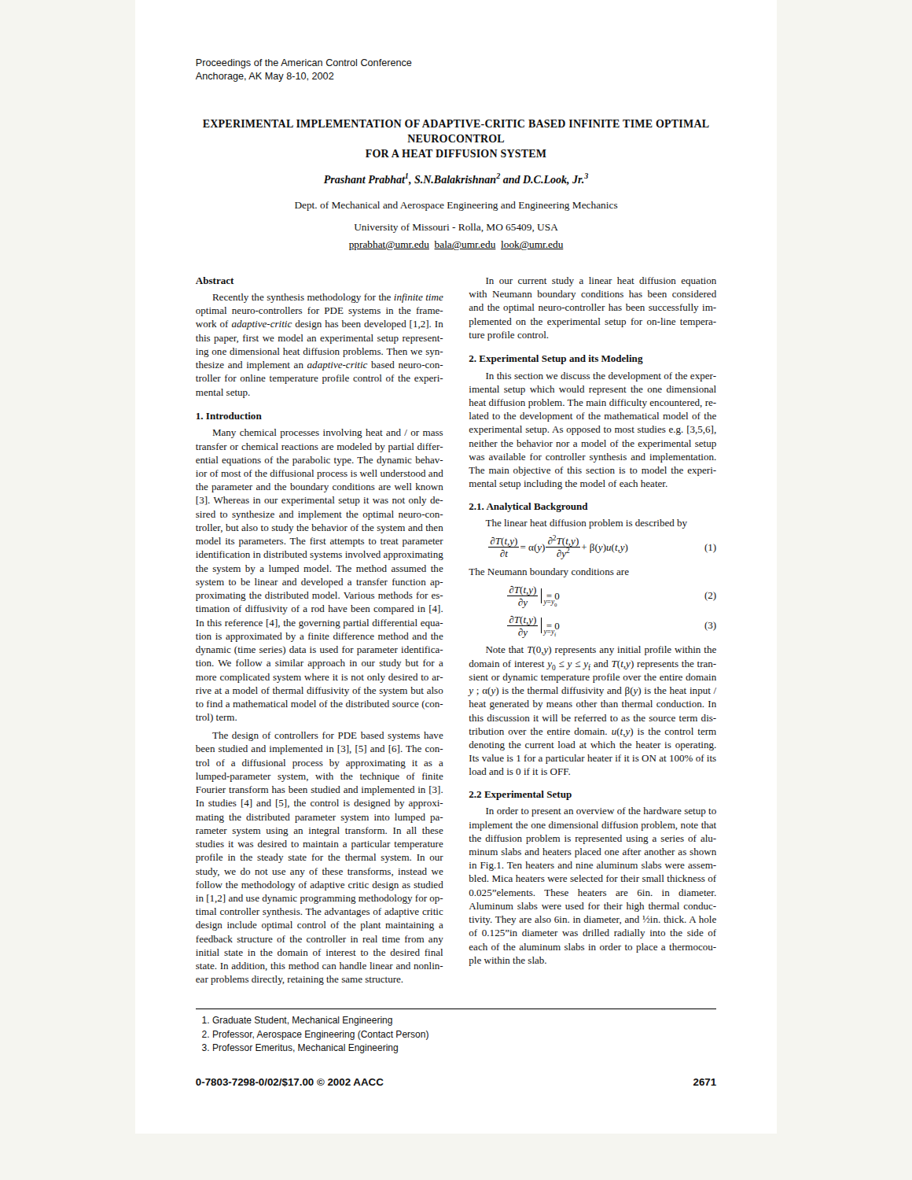Proceedings of the American Control Conference
Anchorage, AK May 8-10, 2002
Experimental Implementation of Adaptive-Critic Based Infinite Time Optimal Neurocontrol
for a Heat Diffusion System
Prashant Prabhat1, S.N.Balakrishnan2 and D.C.Look, Jr.3
Dept. of Mechanical and Aerospace Engineering and Engineering Mechanics
University of Missouri - Rolla, MO 65409, USA
pprabhat@umr.edu bala@umr.edu look@umr.edu
Abstract
Recently the synthesis methodology for the infinite time optimal neuro-controllers for PDE systems in the framework of adaptive-critic design has been developed [1,2]. In this paper, first we model an experimental setup representing one dimensional heat diffusion problems. Then we synthesize and implement an adaptive-critic based neuro-controller for online temperature profile control of the experimental setup.
1. Introduction
Many chemical processes involving heat and / or mass transfer or chemical reactions are modeled by partial differential equations of the parabolic type. The dynamic behavior of most of the diffusional process is well understood and the parameter and the boundary conditions are well known [3]. Whereas in our experimental setup it was not only desired to synthesize and implement the optimal neuro-controller, but also to study the behavior of the system and then model its parameters. The first attempts to treat parameter identification in distributed systems involved approximating the system by a lumped model. The method assumed the system to be linear and developed a transfer function approximating the distributed model. Various methods for estimation of diffusivity of a rod have been compared in [4]. In this reference [4], the governing partial differential equation is approximated by a finite difference method and the dynamic (time series) data is used for parameter identification. We follow a similar approach in our study but for a more complicated system where it is not only desired to arrive at a model of thermal diffusivity of the system but also to find a mathematical model of the distributed source (control) term.
The design of controllers for PDE based systems have been studied and implemented in [3], [5] and [6]. The control of a diffusional process by approximating it as a lumped-parameter system, with the technique of finite Fourier transform has been studied and implemented in [3]. In studies [4] and [5], the control is designed by approximating the distributed parameter system into lumped parameter system using an integral transform. In all these studies it was desired to maintain a particular temperature profile in the steady state for the thermal system. In our study, we do not use any of these transforms, instead we follow the methodology of adaptive critic design as studied in [1,2] and use dynamic programming methodology for optimal controller synthesis. The advantages of adaptive critic design include optimal control of the plant maintaining a feedback structure of the controller in real time from any initial state in the domain of interest to the desired final state. In addition, this method can handle linear and nonlinear problems directly, retaining the same structure.
In our current study a linear heat diffusion equation with Neumann boundary conditions has been considered and the optimal neuro-controller has been successfully implemented on the experimental setup for on-line temperature profile control.
2. Experimental Setup and its Modeling
In this section we discuss the development of the experimental setup which would represent the one dimensional heat diffusion problem. The main difficulty encountered, related to the development of the mathematical model of the experimental setup. As opposed to most studies e.g. [3,5,6], neither the behavior nor a model of the experimental setup was available for controller synthesis and implementation. The main objective of this section is to model the experimental setup including the model of each heater.
2.1. Analytical Background
The linear heat diffusion problem is described by
∂T(t,y)∂t = α(y) ∂2T(t,y)∂y2 + β(y)u(t,y) (1)
The Neumann boundary conditions are
∂T(t,y)∂y y=y0 = 0 (2)
∂T(t,y)∂y y=yf = 0 (3)
Note that T(0,y) represents any initial profile within the domain of interest y0 ≤ y ≤ yf and T(t,y) represents the transient or dynamic temperature profile over the entire domain y ; α(y) is the thermal diffusivity and β(y) is the heat input / heat generated by means other than thermal conduction. In this discussion it will be referred to as the source term distribution over the entire domain. u(t,y) is the control term denoting the current load at which the heater is operating. Its value is 1 for a particular heater if it is ON at 100% of its load and is 0 if it is OFF.
2.2 Experimental Setup
In order to present an overview of the hardware setup to implement the one dimensional diffusion problem, note that the diffusion problem is represented using a series of aluminum slabs and heaters placed one after another as shown in Fig.1. Ten heaters and nine aluminum slabs were assembled. Mica heaters were selected for their small thickness of 0.025”elements. These heaters are 6in. in diameter. Aluminum slabs were used for their high thermal conductivity. They are also 6in. in diameter, and ½in. thick. A hole of 0.125”in diameter was drilled radially into the side of each of the aluminum slabs in order to place a thermocouple within the slab.
Graduate Student, Mechanical Engineering
Professor, Aerospace Engineering (Contact Person)
Professor Emeritus, Mechanical Engineering
0-7803-7298-0/02/$17.00 © 2002 AACC
2671